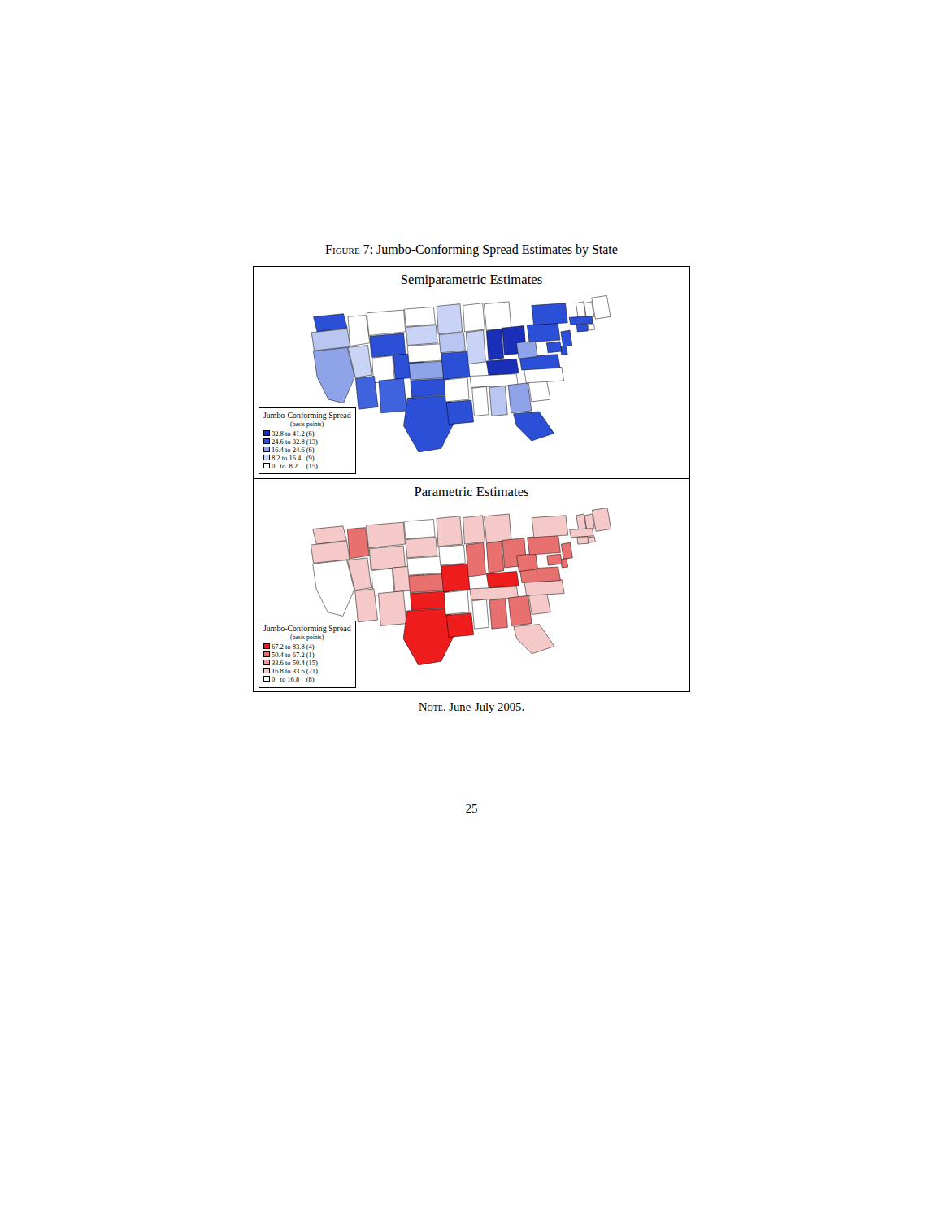Figure 7: Jumbo-Conforming Spread Estimates by State
Semiparametric Estimates
Jumbo-Conforming Spread
(basis points)
| | 32.8 to 41.2 | (6) |
| | 24.6 to 32.8 | (13) |
| | 16.4 to 24.6 | (6) |
| | 8.2 to 16.4 | (9) |
| | 0 to 8.2 | (15) |
Parametric Estimates
Jumbo-Conforming Spread
(basis points)
| | 67.2 to 83.8 | (4) |
| | 50.4 to 67.2 | (1) |
| | 33.6 to 50.4 | (15) |
| | 16.8 to 33.6 | (21) |
| | 0 to 16.8 | (8) |
Note. June-July 2005.
25